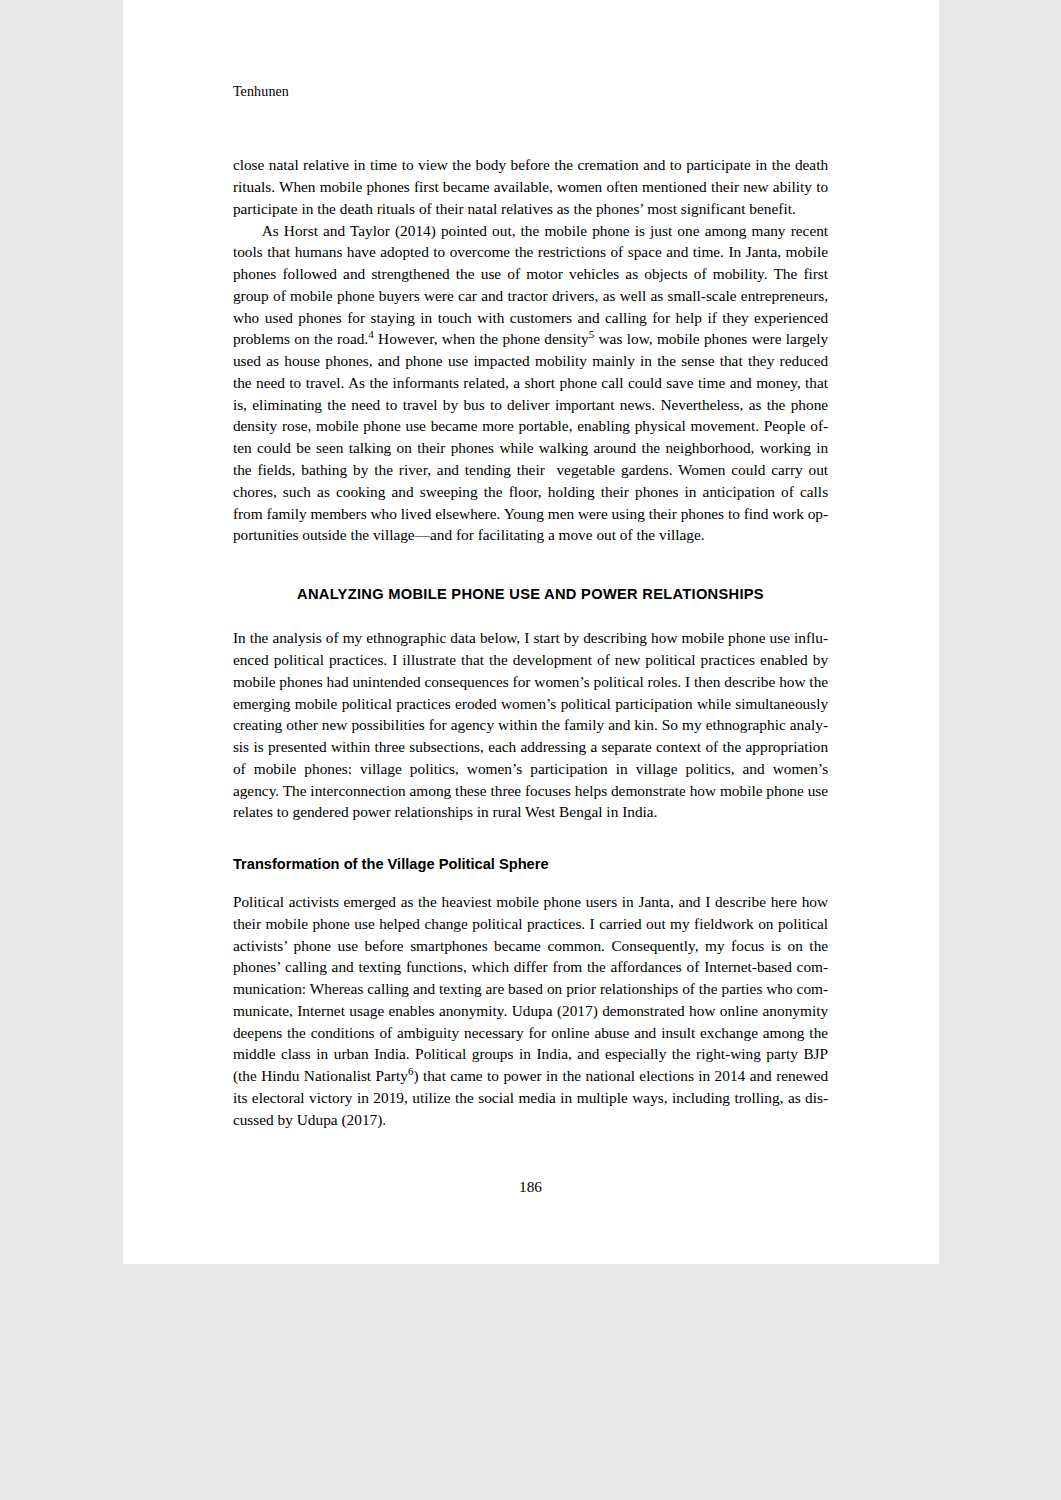Tenhunen
close natal relative in time to view the body before the cremation and to participate in the death rituals. When mobile phones first became available, women often mentioned their new ability to participate in the death rituals of their natal relatives as the phones’ most significant benefit.
As Horst and Taylor (2014) pointed out, the mobile phone is just one among many recent tools that humans have adopted to overcome the restrictions of space and time. In Janta, mobile phones followed and strengthened the use of motor vehicles as objects of mobility. The first group of mobile phone buyers were car and tractor drivers, as well as small-scale entrepreneurs, who used phones for staying in touch with customers and calling for help if they experienced problems on the road.4 However, when the phone density5 was low, mobile phones were largely used as house phones, and phone use impacted mobility mainly in the sense that they reduced the need to travel. As the informants related, a short phone call could save time and money, that is, eliminating the need to travel by bus to deliver important news. Nevertheless, as the phone density rose, mobile phone use became more portable, enabling physical movement. People often could be seen talking on their phones while walking around the neighborhood, working in the fields, bathing by the river, and tending their vegetable gardens. Women could carry out chores, such as cooking and sweeping the floor, holding their phones in anticipation of calls from family members who lived elsewhere. Young men were using their phones to find work opportunities outside the village—and for facilitating a move out of the village.
Analyzing Mobile Phone Use and Power Relationships
In the analysis of my ethnographic data below, I start by describing how mobile phone use influenced political practices. I illustrate that the development of new political practices enabled by mobile phones had unintended consequences for women’s political roles. I then describe how the emerging mobile political practices eroded women’s political participation while simultaneously creating other new possibilities for agency within the family and kin. So my ethnographic analysis is presented within three subsections, each addressing a separate context of the appropriation of mobile phones: village politics, women’s participation in village politics, and women’s agency. The interconnection among these three focuses helps demonstrate how mobile phone use relates to gendered power relationships in rural West Bengal in India.
Transformation of the Village Political Sphere
Political activists emerged as the heaviest mobile phone users in Janta, and I describe here how their mobile phone use helped change political practices. I carried out my fieldwork on political activists’ phone use before smartphones became common. Consequently, my focus is on the phones’ calling and texting functions, which differ from the affordances of Internet-based communication: Whereas calling and texting are based on prior relationships of the parties who communicate, Internet usage enables anonymity. Udupa (2017) demonstrated how online anonymity deepens the conditions of ambiguity necessary for online abuse and insult exchange among the middle class in urban India. Political groups in India, and especially the right-wing party BJP (the Hindu Nationalist Party6) that came to power in the national elections in 2014 and renewed its electoral victory in 2019, utilize the social media in multiple ways, including trolling, as discussed by Udupa (2017).
186